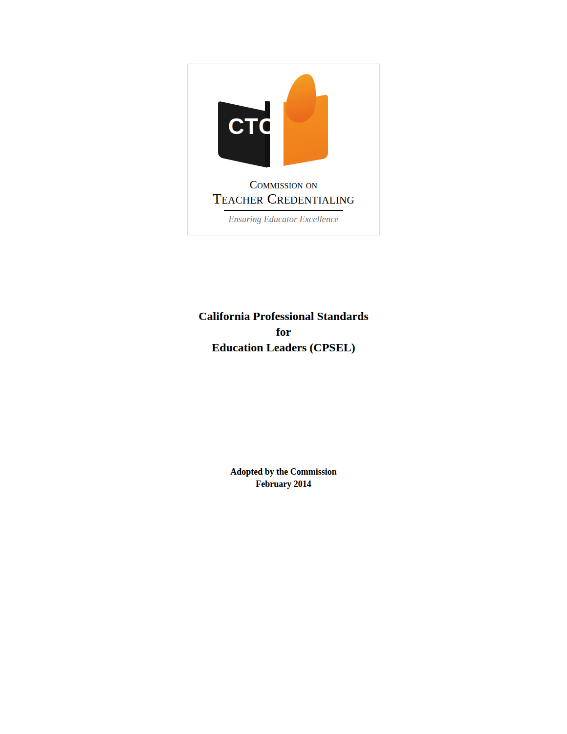CTC
Commission on
Teacher Credentialing
Ensuring Educator Excellence
California Professional Standards
for
Education Leaders (CPSEL)
Adopted by the Commission
February 2014